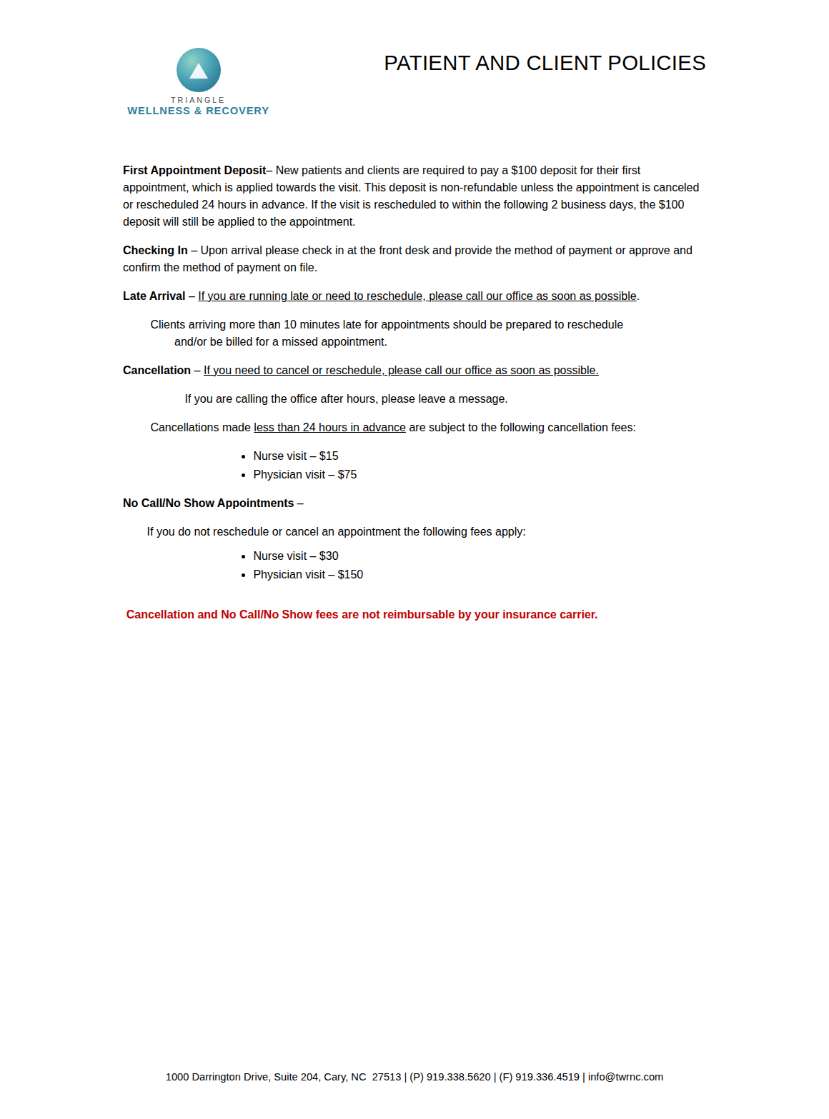TRIANGLE
WELLNESS & RECOVERY
PATIENT AND CLIENT POLICIES
First Appointment Deposit– New patients and clients are required to pay a $100 deposit for their first appointment, which is applied towards the visit. This deposit is non-refundable unless the appointment is canceled or rescheduled 24 hours in advance. If the visit is rescheduled to within the following 2 business days, the $100 deposit will still be applied to the appointment.
Checking In – Upon arrival please check in at the front desk and provide the method of payment or approve and confirm the method of payment on file.
Late Arrival – If you are running late or need to reschedule, please call our office as soon as possible.
Clients arriving more than 10 minutes late for appointments should be prepared to reschedule and/or be billed for a missed appointment.
Cancellation – If you need to cancel or reschedule, please call our office as soon as possible.
If you are calling the office after hours, please leave a message.
Cancellations made less than 24 hours in advance are subject to the following cancellation fees:
Nurse visit – $15
Physician visit – $75
No Call/No Show Appointments –
If you do not reschedule or cancel an appointment the following fees apply:
Nurse visit – $30
Physician visit – $150
Cancellation and No Call/No Show fees are not reimbursable by your insurance carrier.
1000 Darrington Drive, Suite 204, Cary, NC 27513 | (P) 919.338.5620 | (F) 919.336.4519 | info@twrnc.com